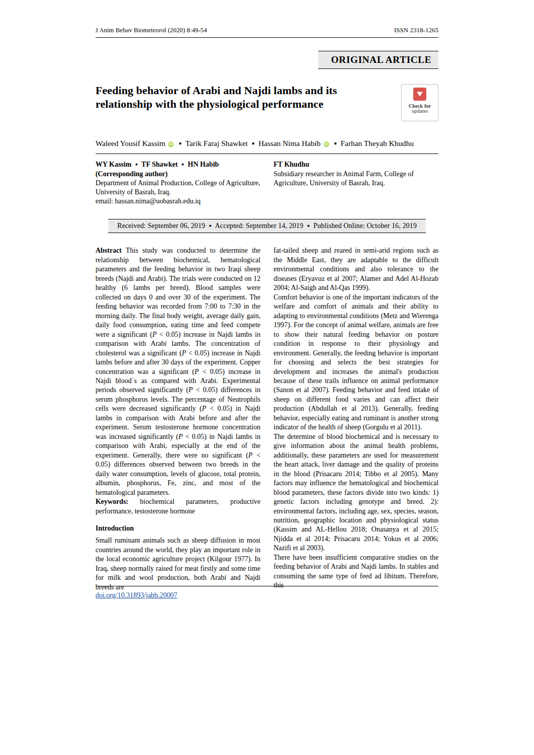J Anim Behav Biometeorol (2020) 8:49-54
ISSN 2318-1265
ORIGINAL ARTICLE
Feeding behavior of Arabi and Najdi lambs and its relationship with the physiological performance
Check forupdates
Waleed Yousif Kassim iD ▪ Tarik Faraj Shawket ▪ Hassan Nima Habib iD ▪ Farhan Theyab Khudhu
WY Kassim ▪ TF Shawket ▪ HN Habib (Corresponding author)
Department of Animal Production, College of Agriculture, University of Basrah, Iraq.
email: hassan.nima@uobasrah.edu.iq
FT Khudhu
Subsidiary researcher in Animal Farm, College of Agriculture, University of Basrah, Iraq.
Received: September 06, 2019 ▪ Accepted: September 14, 2019 ▪ Published Online: October 16, 2019
Abstract This study was conducted to determine the relationship between biochemical, hematological parameters and the feeding behavior in two Iraqi sheep breeds (Najdi and Arabi). The trials were conducted on 12 healthy (6 lambs per breed). Blood samples were collected on days 0 and over 30 of the experiment. The feeding behavior was recorded from 7:00 to 7:30 in the morning daily. The final body weight, average daily gain, daily food consumption, eating time and feed compete were a significant (P < 0.05) increase in Najdi lambs in comparison with Arabi lambs. The concentration of cholesterol was a significant (P < 0.05) increase in Najdi lambs before and after 30 days of the experiment. Copper concentration was a significant (P < 0.05) increase in Najdi blood`s as compared with Arabi. Experimental periods observed significantly (P < 0.05) differences in serum phosphorus levels. The percentage of Neutrophils cells were decreased significantly (P < 0.05) in Najdi lambs in comparison with Arabi before and after the experiment. Serum testosterone hormone concentration was increased significantly (P < 0.05) in Najdi lambs in comparison with Arabi, especially at the end of the experiment. Generally, there were no significant (P < 0.05) differences observed between two breeds in the daily water consumption, levels of glucose, total protein, albumin, phosphorus, Fe, zinc, and most of the hematological parameters.
Keywords: biochemical parameters, productive performance, testosterone hormone
Introduction
Small ruminant animals such as sheep diffusion in most countries around the world, they play an important role in the local economic agriculture project (Kilgour 1977). In Iraq, sheep normally raised for meat firstly and some time for milk and wool production, both Arabi and Najdi breeds are
fat-tailed sheep and reared in semi-arid regions such as the Middle East, they are adaptable to the difficult environmental conditions and also tolerance to the diseases (Eryavuz et al 2007; Alamer and Adel Al-Hozab 2004; Al-Saigh and Al-Qas 1999).
Comfort behavior is one of the important indicators of the welfare and comfort of animals and their ability to adapting to environmental conditions (Metz and Wierenga 1997). For the concept of animal welfare, animals are free to show their natural feeding behavior on posture condition in response to their physiology and environment. Generally, the feeding behavior is important for choosing and selects the best strategies for development and increases the animal's production because of these trails influence on animal performance (Sanon et al 2007). Feeding behavior and feed intake of sheep on different food varies and can affect their production (Abdullah et al 2013). Generally, feeding behavior, especially eating and ruminant is another strong indicator of the health of sheep (Gorgulu et al 2011).
The determine of blood biochemical and is necessary to give information about the animal health problems, additionally, these parameters are used for measurement the heart attack, liver damage and the quality of proteins in the blood (Prisacaru 2014; Tibbo et al 2005). Many factors may influence the hematological and biochemical blood parameters, these factors divide into two kinds: 1) genetic factors including genotype and breed. 2): environmental factors, including age, sex, species, season, nutrition, geographic location and physiological status (Kassim and AL-Hellou 2018; Onasanya et al 2015; Njidda et al 2014; Prisacaru 2014; Yokus et al 2006; Nazifi et al 2003).
There have been insufficient comparative studies on the feeding behavior of Arabi and Najdi lambs. In stables and consuming the same type of feed ad libitum. Therefore, this
doi.org/10.31893/jabb.20007